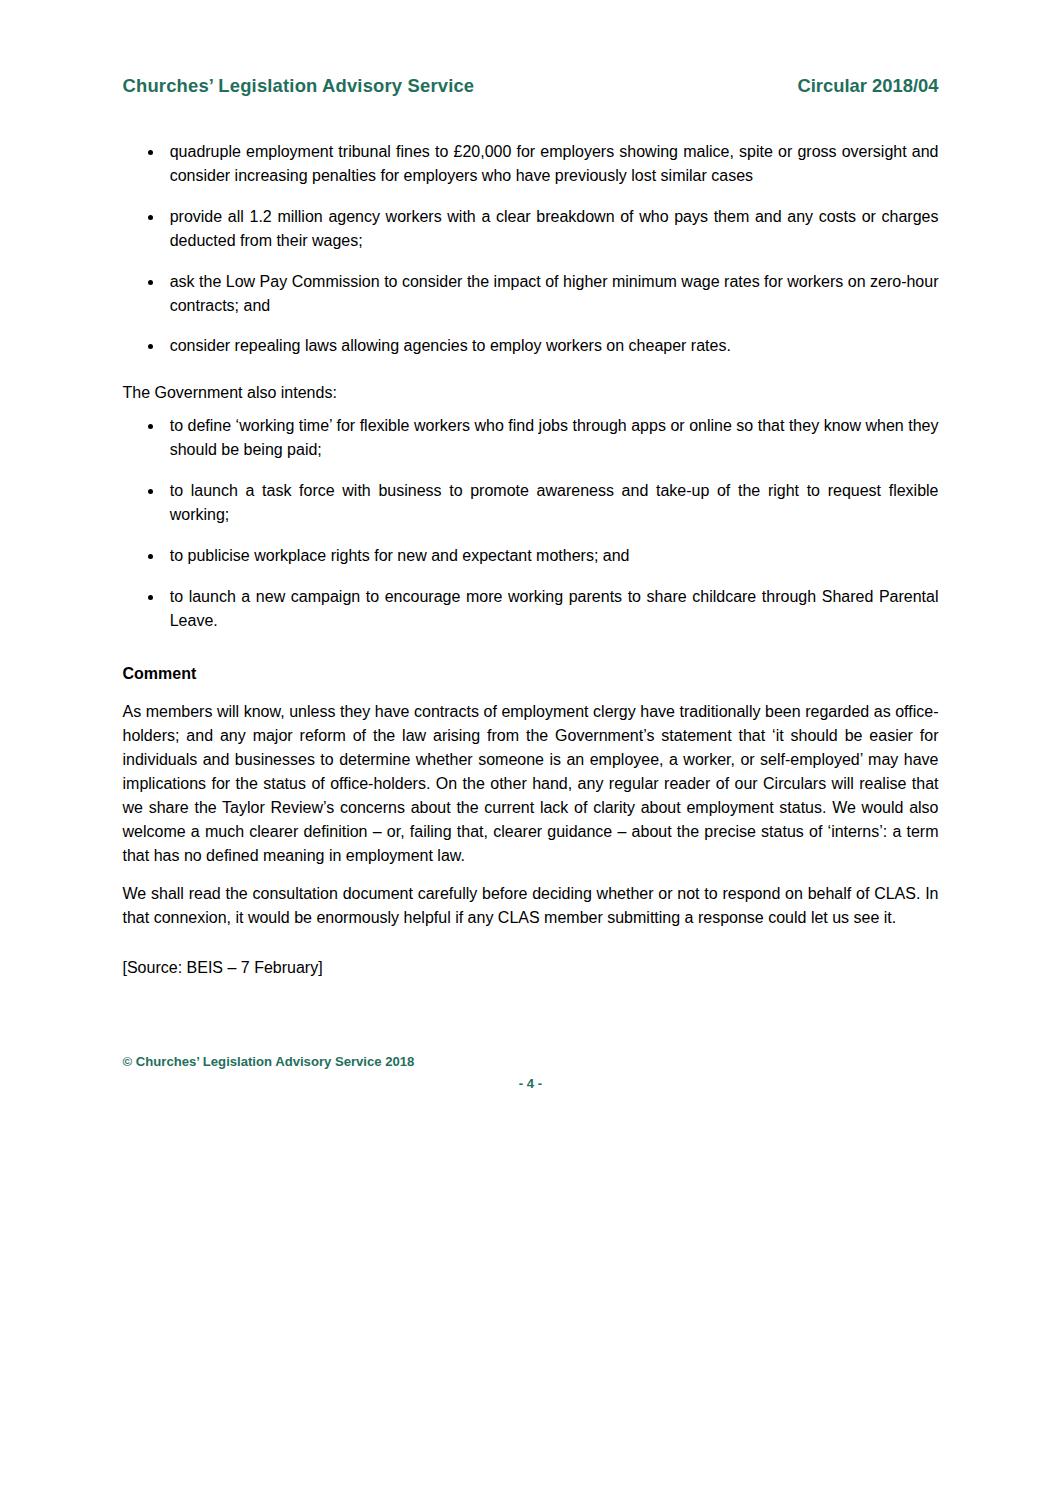Churches’ Legislation Advisory Service Circular 2018/04
quadruple employment tribunal fines to £20,000 for employers showing malice, spite or gross oversight and consider increasing penalties for employers who have previously lost similar cases
provide all 1.2 million agency workers with a clear breakdown of who pays them and any costs or charges deducted from their wages;
ask the Low Pay Commission to consider the impact of higher minimum wage rates for workers on zero-hour contracts; and
consider repealing laws allowing agencies to employ workers on cheaper rates.
The Government also intends:
to define ‘working time’ for flexible workers who find jobs through apps or online so that they know when they should be being paid;
to launch a task force with business to promote awareness and take-up of the right to request flexible working;
to publicise workplace rights for new and expectant mothers; and
to launch a new campaign to encourage more working parents to share childcare through Shared Parental Leave.
Comment
As members will know, unless they have contracts of employment clergy have traditionally been regarded as office-holders; and any major reform of the law arising from the Government’s statement that ‘it should be easier for individuals and businesses to determine whether someone is an employee, a worker, or self-employed’ may have implications for the status of office-holders. On the other hand, any regular reader of our Circulars will realise that we share the Taylor Review’s concerns about the current lack of clarity about employment status. We would also welcome a much clearer definition – or, failing that, clearer guidance – about the precise status of ‘interns’: a term that has no defined meaning in employment law.
We shall read the consultation document carefully before deciding whether or not to respond on behalf of CLAS. In that connexion, it would be enormously helpful if any CLAS member submitting a response could let us see it.
[Source: BEIS – 7 February]
© Churches’ Legislation Advisory Service 2018
- 4 -